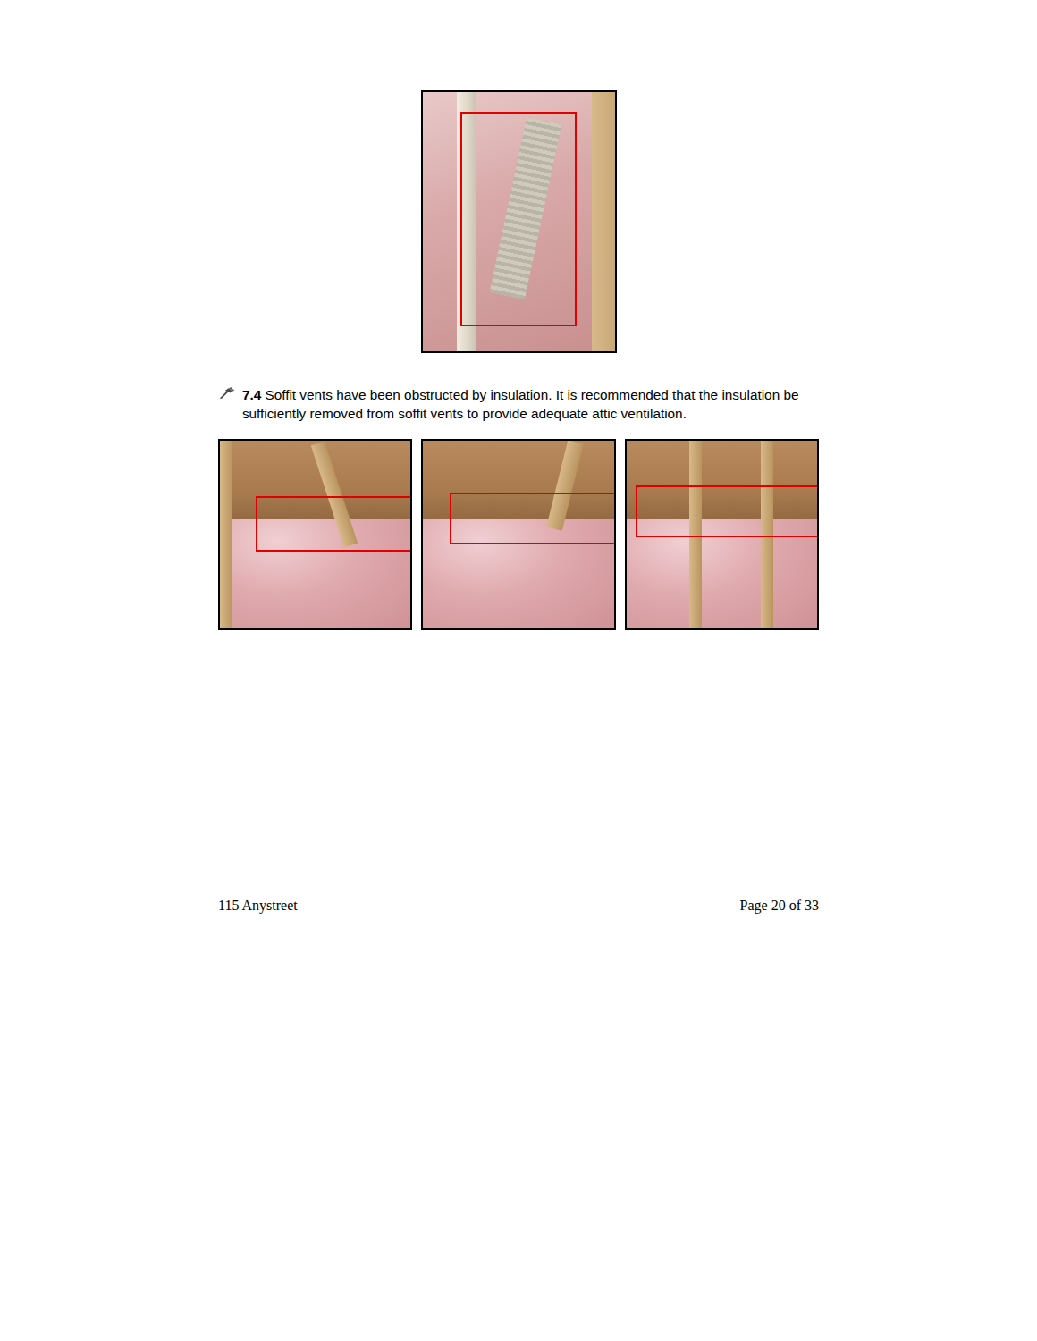7.4 Soffit vents have been obstructed by insulation. It is recommended that the insulation be sufficiently removed from soffit vents to provide adequate attic ventilation.
115 Anystreet Page 20 of 33